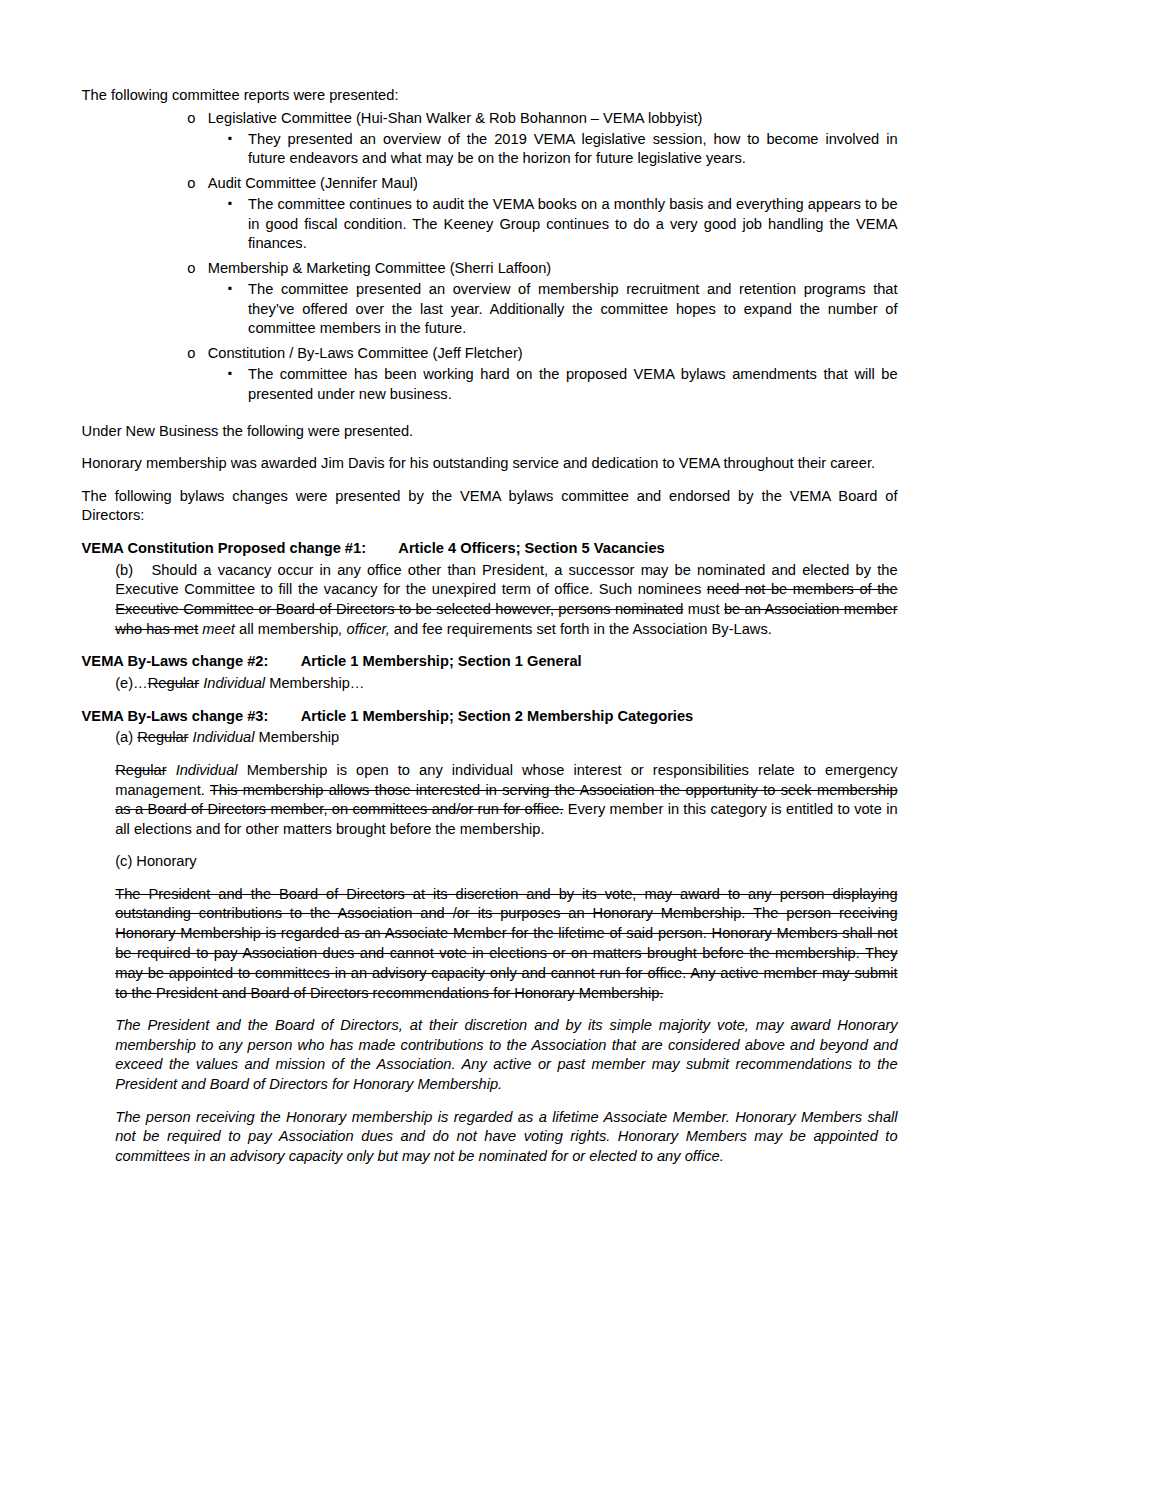The following committee reports were presented:
Legislative Committee (Hui-Shan Walker & Rob Bohannon – VEMA lobbyist)
They presented an overview of the 2019 VEMA legislative session, how to become involved in future endeavors and what may be on the horizon for future legislative years.
Audit Committee (Jennifer Maul)
The committee continues to audit the VEMA books on a monthly basis and everything appears to be in good fiscal condition. The Keeney Group continues to do a very good job handling the VEMA finances.
Membership & Marketing Committee (Sherri Laffoon)
The committee presented an overview of membership recruitment and retention programs that they’ve offered over the last year. Additionally the committee hopes to expand the number of committee members in the future.
Constitution / By-Laws Committee (Jeff Fletcher)
The committee has been working hard on the proposed VEMA bylaws amendments that will be presented under new business.
Under New Business the following were presented.
Honorary membership was awarded Jim Davis for his outstanding service and dedication to VEMA throughout their career.
The following bylaws changes were presented by the VEMA bylaws committee and endorsed by the VEMA Board of Directors:
VEMA Constitution Proposed change #1:Article 4 Officers; Section 5 Vacancies
(b) Should a vacancy occur in any office other than President, a successor may be nominated and elected by the Executive Committee to fill the vacancy for the unexpired term of office. Such nominees need not be members of the Executive Committee or Board of Directors to be selected however, persons nominated must be an Association member who has met meet all membership, officer, and fee requirements set forth in the Association By-Laws.
VEMA By-Laws change #2:Article 1 Membership; Section 1 General
(e)…Regular Individual Membership…
VEMA By-Laws change #3:Article 1 Membership; Section 2 Membership Categories
(a) Regular Individual Membership
Regular Individual Membership is open to any individual whose interest or responsibilities relate to emergency management. This membership allows those interested in serving the Association the opportunity to seek membership as a Board of Directors member, on committees and/or run for office. Every member in this category is entitled to vote in all elections and for other matters brought before the membership.
(c) Honorary
The President and the Board of Directors at its discretion and by its vote, may award to any person displaying outstanding contributions to the Association and /or its purposes an Honorary Membership. The person receiving Honorary Membership is regarded as an Associate Member for the lifetime of said person. Honorary Members shall not be required to pay Association dues and cannot vote in elections or on matters brought before the membership. They may be appointed to committees in an advisory capacity only and cannot run for office. Any active member may submit to the President and Board of Directors recommendations for Honorary Membership.
The President and the Board of Directors, at their discretion and by its simple majority vote, may award Honorary membership to any person who has made contributions to the Association that are considered above and beyond and exceed the values and mission of the Association. Any active or past member may submit recommendations to the President and Board of Directors for Honorary Membership.
The person receiving the Honorary membership is regarded as a lifetime Associate Member. Honorary Members shall not be required to pay Association dues and do not have voting rights. Honorary Members may be appointed to committees in an advisory capacity only but may not be nominated for or elected to any office.